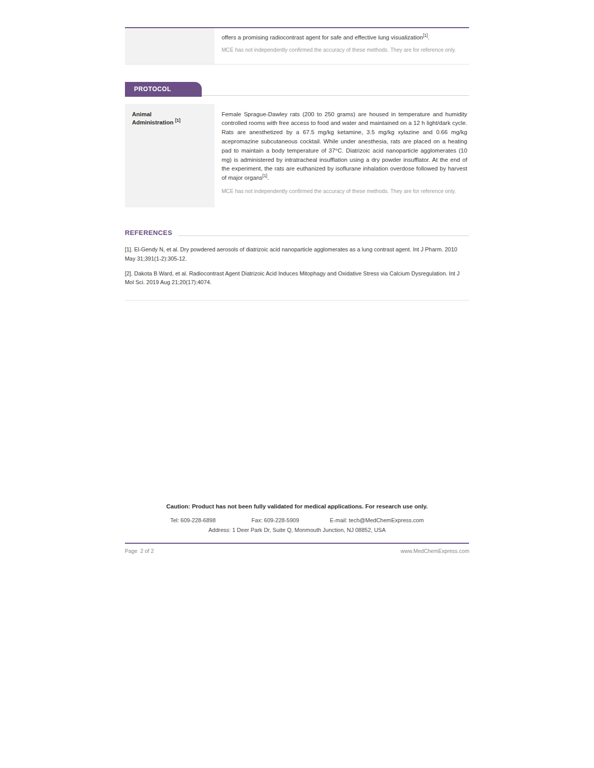| | offers a promising radiocontrast agent for safe and effective lung visualization [1] . MCE has not independently confirmed the accuracy of these methods. They are for reference only. |
PROTOCOL
| Animal Administration [1] | Female Sprague-Dawley rats (200 to 250 grams) are housed in temperature and humidity controlled rooms with free access to food and water and maintained on a 12 h light/dark cycle. Rats are anesthetized by a 67.5 mg/kg ketamine, 3.5 mg/kg xylazine and 0.66 mg/kg acepromazine subcutaneous cocktail. While under anesthesia, rats are placed on a heating pad to maintain a body temperature of 37°C. Diatrizoic acid nanoparticle agglomerates (10 mg) is administered by intratracheal insufflation using a dry powder insufflator. At the end of the experiment, the rats are euthanized by isoflurane inhalation overdose followed by harvest of major organs [1] . MCE has not independently confirmed the accuracy of these methods. They are for reference only. |
REFERENCES
[1]. El-Gendy N, et al. Dry powdered aerosols of diatrizoic acid nanoparticle agglomerates as a lung contrast agent. Int J Pharm. 2010 May 31;391(1-2):305-12.
[2]. Dakota B Ward, et al. Radiocontrast Agent Diatrizoic Acid Induces Mitophagy and Oxidative Stress via Calcium Dysregulation. Int J Mol Sci. 2019 Aug 21;20(17):4074.
Caution: Product has not been fully validated for medical applications. For research use only.
Tel: 609-228-6898 Fax: 609-228-5909 E-mail: tech@MedChemExpress.com
Address: 1 Deer Park Dr, Suite Q, Monmouth Junction, NJ 08852, USA
Page 2 of 2
www.MedChemExpress.com